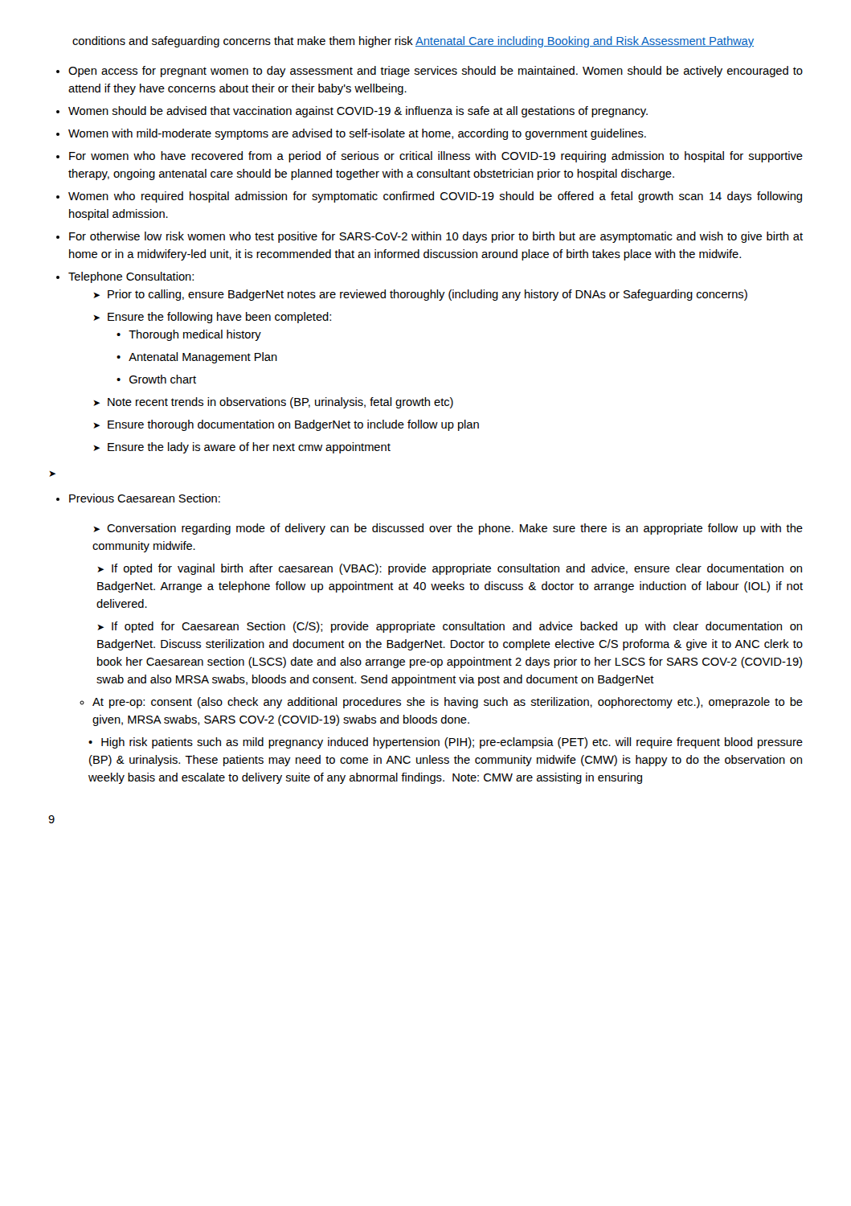conditions and safeguarding concerns that make them higher risk Antenatal Care including Booking and Risk Assessment Pathway
Open access for pregnant women to day assessment and triage services should be maintained. Women should be actively encouraged to attend if they have concerns about their or their baby's wellbeing.
Women should be advised that vaccination against COVID-19 & influenza is safe at all gestations of pregnancy.
Women with mild-moderate symptoms are advised to self-isolate at home, according to government guidelines.
For women who have recovered from a period of serious or critical illness with COVID-19 requiring admission to hospital for supportive therapy, ongoing antenatal care should be planned together with a consultant obstetrician prior to hospital discharge.
Women who required hospital admission for symptomatic confirmed COVID-19 should be offered a fetal growth scan 14 days following hospital admission.
For otherwise low risk women who test positive for SARS-CoV-2 within 10 days prior to birth but are asymptomatic and wish to give birth at home or in a midwifery-led unit, it is recommended that an informed discussion around place of birth takes place with the midwife.
Telephone Consultation:
Prior to calling, ensure BadgerNet notes are reviewed thoroughly (including any history of DNAs or Safeguarding concerns)
Ensure the following have been completed:
Thorough medical history
Antenatal Management Plan
Growth chart
Note recent trends in observations (BP, urinalysis, fetal growth etc)
Ensure thorough documentation on BadgerNet to include follow up plan
Ensure the lady is aware of her next cmw appointment
Previous Caesarean Section:
Conversation regarding mode of delivery can be discussed over the phone. Make sure there is an appropriate follow up with the community midwife.
If opted for vaginal birth after caesarean (VBAC): provide appropriate consultation and advice, ensure clear documentation on BadgerNet. Arrange a telephone follow up appointment at 40 weeks to discuss & doctor to arrange induction of labour (IOL) if not delivered.
If opted for Caesarean Section (C/S); provide appropriate consultation and advice backed up with clear documentation on BadgerNet. Discuss sterilization and document on the BadgerNet. Doctor to complete elective C/S proforma & give it to ANC clerk to book her Caesarean section (LSCS) date and also arrange pre-op appointment 2 days prior to her LSCS for SARS COV-2 (COVID-19) swab and also MRSA swabs, bloods and consent. Send appointment via post and document on BadgerNet
At pre-op: consent (also check any additional procedures she is having such as sterilization, oophorectomy etc.), omeprazole to be given, MRSA swabs, SARS COV-2 (COVID-19) swabs and bloods done.
High risk patients such as mild pregnancy induced hypertension (PIH); pre-eclampsia (PET) etc. will require frequent blood pressure (BP) & urinalysis. These patients may need to come in ANC unless the community midwife (CMW) is happy to do the observation on weekly basis and escalate to delivery suite of any abnormal findings. Note: CMW are assisting in ensuring
9